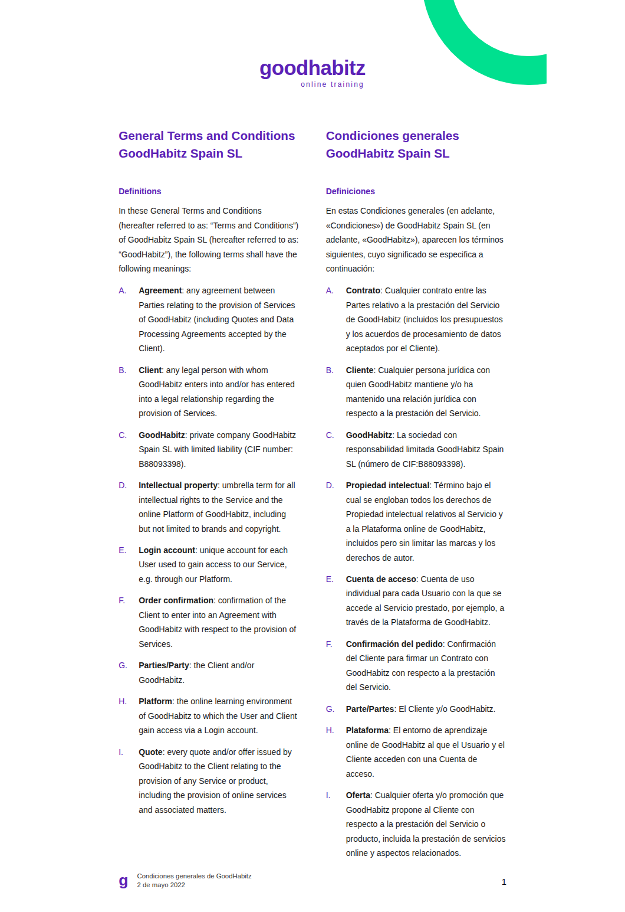goodhabitzonline training
General Terms and ConditionsGoodHabitz Spain SL
Definitions
In these General Terms and Conditions (hereafter referred to as: “Terms and Conditions”) of GoodHabitz Spain SL (hereafter referred to as: “GoodHabitz”), the following terms shall have the following meanings:
A. Agreement: any agreement between Parties relating to the provision of Services of GoodHabitz (including Quotes and Data Processing Agreements accepted by the Client).
B. Client: any legal person with whom GoodHabitz enters into and/or has entered into a legal relationship regarding the provision of Services.
C. GoodHabitz: private company GoodHabitz Spain SL with limited liability (CIF number: B88093398).
D. Intellectual property: umbrella term for all intellectual rights to the Service and the online Platform of GoodHabitz, including but not limited to brands and copyright.
E. Login account: unique account for each User used to gain access to our Service, e.g. through our Platform.
F. Order confirmation: confirmation of the Client to enter into an Agreement with GoodHabitz with respect to the provision of Services.
G. Parties/Party: the Client and/or GoodHabitz.
H. Platform: the online learning environment of GoodHabitz to which the User and Client gain access via a Login account.
I. Quote: every quote and/or offer issued by GoodHabitz to the Client relating to the provision of any Service or product, including the provision of online services and associated matters.
Condiciones generalesGoodHabitz Spain SL
Definiciones
En estas Condiciones generales (en adelante, «Condiciones») de GoodHabitz Spain SL (en adelante, «GoodHabitz»), aparecen los términos siguientes, cuyo significado se especifica a continuación:
A. Contrato: Cualquier contrato entre las Partes relativo a la prestación del Servicio de GoodHabitz (incluidos los presupuestos y los acuerdos de procesamiento de datos aceptados por el Cliente).
B. Cliente: Cualquier persona jurídica con quien GoodHabitz mantiene y/o ha mantenido una relación jurídica con respecto a la prestación del Servicio.
C. GoodHabitz: La sociedad con responsabilidad limitada GoodHabitz Spain SL (número de CIF:B88093398).
D. Propiedad intelectual: Término bajo el cual se engloban todos los derechos de Propiedad intelectual relativos al Servicio y a la Plataforma online de GoodHabitz, incluidos pero sin limitar las marcas y los derechos de autor.
E. Cuenta de acceso: Cuenta de uso individual para cada Usuario con la que se accede al Servicio prestado, por ejemplo, a través de la Plataforma de GoodHabitz.
F. Confirmación del pedido: Confirmación del Cliente para firmar un Contrato con GoodHabitz con respecto a la prestación del Servicio.
G. Parte/Partes: El Cliente y/o GoodHabitz.
H. Plataforma: El entorno de aprendizaje online de GoodHabitz al que el Usuario y el Cliente acceden con una Cuenta de acceso.
I. Oferta: Cualquier oferta y/o promoción que GoodHabitz propone al Cliente con respecto a la prestación del Servicio o producto, incluida la prestación de servicios online y aspectos relacionados.
g
Condiciones generales de GoodHabitz
2 de mayo 2022
1